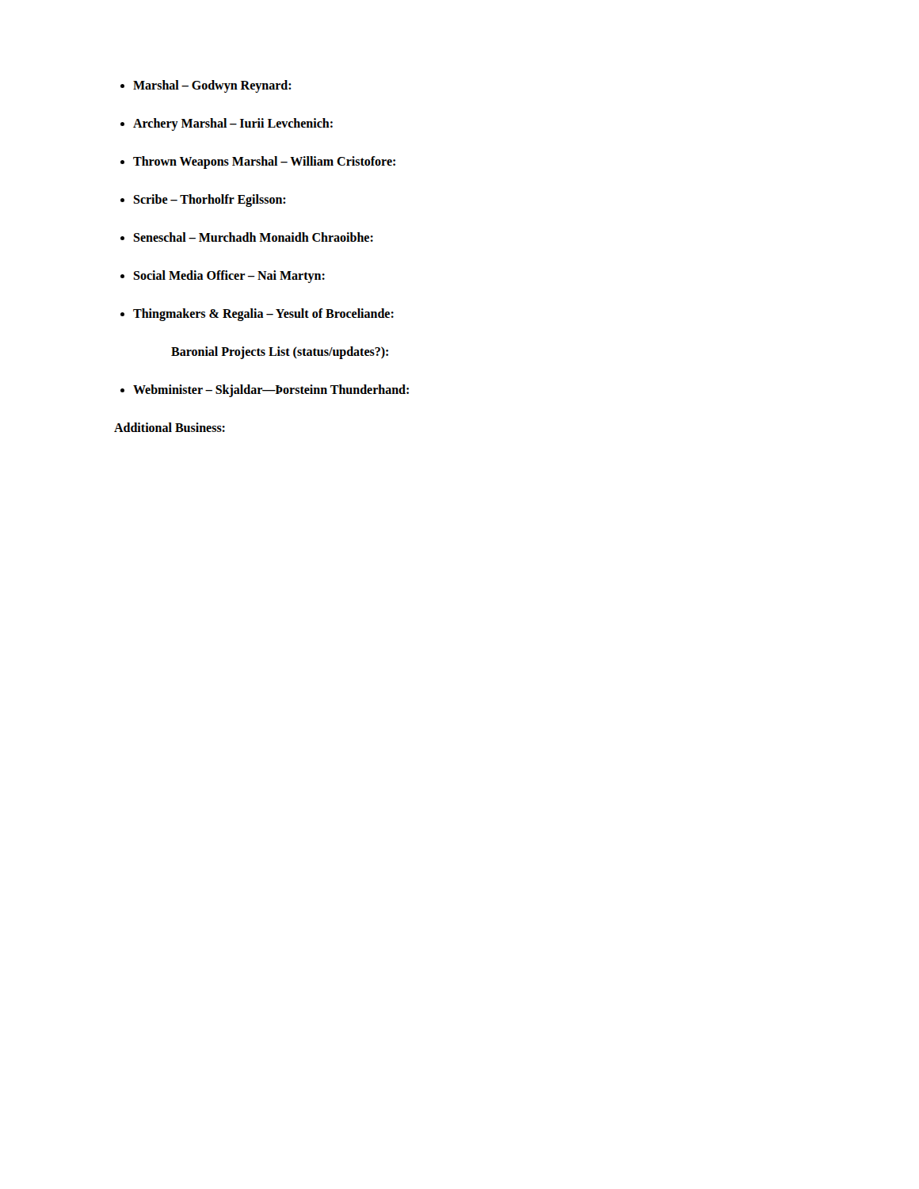Marshal – Godwyn Reynard:
Archery Marshal – Iurii Levchenich:
Thrown Weapons Marshal – William Cristofore:
Scribe – Thorholfr Egilsson:
Seneschal – Murchadh Monaidh Chraoibhe:
Social Media Officer – Nai Martyn:
Thingmakers & Regalia – Yesult of Broceliande:
Baronial Projects List (status/updates?):
Webminister – Skjaldar—Þorsteinn Thunderhand:
Additional Business: